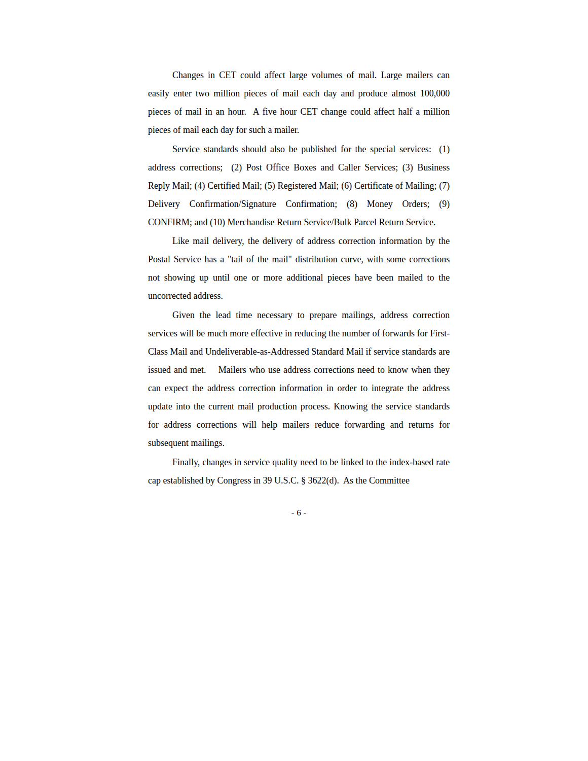Changes in CET could affect large volumes of mail. Large mailers can easily enter two million pieces of mail each day and produce almost 100,000 pieces of mail in an hour. A five hour CET change could affect half a million pieces of mail each day for such a mailer.
Service standards should also be published for the special services: (1) address corrections; (2) Post Office Boxes and Caller Services; (3) Business Reply Mail; (4) Certified Mail; (5) Registered Mail; (6) Certificate of Mailing; (7) Delivery Confirmation/Signature Confirmation; (8) Money Orders; (9) CONFIRM; and (10) Merchandise Return Service/Bulk Parcel Return Service.
Like mail delivery, the delivery of address correction information by the Postal Service has a "tail of the mail" distribution curve, with some corrections not showing up until one or more additional pieces have been mailed to the uncorrected address.
Given the lead time necessary to prepare mailings, address correction services will be much more effective in reducing the number of forwards for First-Class Mail and Undeliverable-as-Addressed Standard Mail if service standards are issued and met. Mailers who use address corrections need to know when they can expect the address correction information in order to integrate the address update into the current mail production process. Knowing the service standards for address corrections will help mailers reduce forwarding and returns for subsequent mailings.
Finally, changes in service quality need to be linked to the index-based rate cap established by Congress in 39 U.S.C. § 3622(d). As the Committee
- 6 -